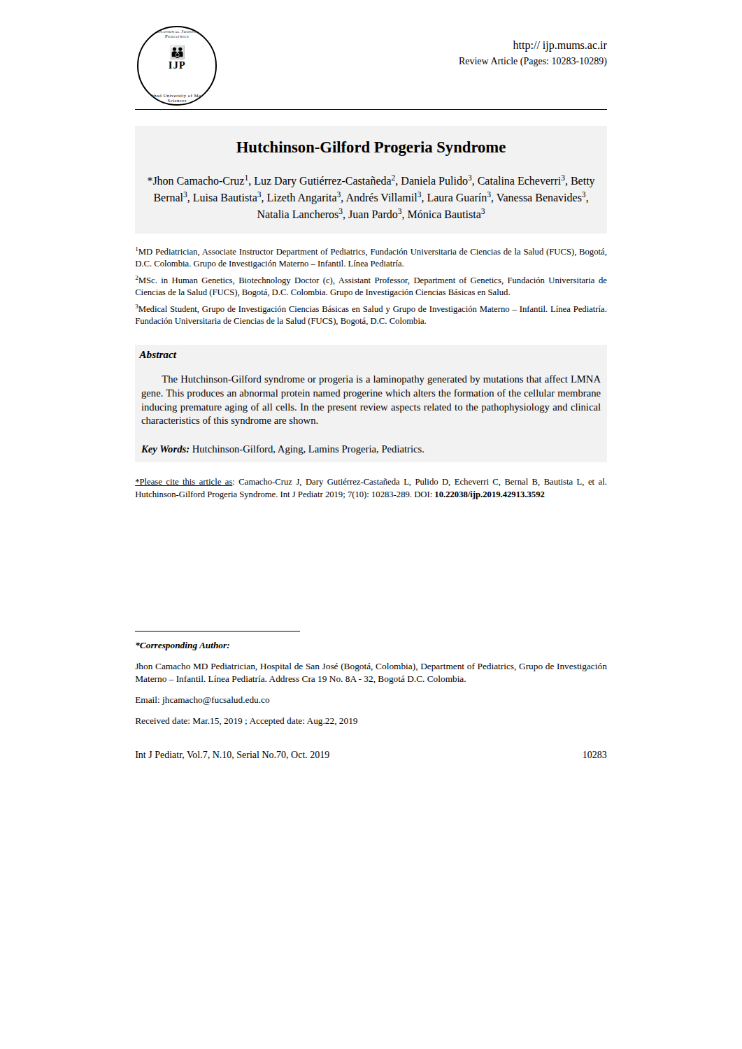International Journal of Pediatrics
👪
IJP
Mashhad University of Medical Sciences
http:// ijp.mums.ac.ir
Review Article (Pages: 10283-10289)
Hutchinson-Gilford Progeria Syndrome
*Jhon Camacho-Cruz1, Luz Dary Gutiérrez-Castañeda2, Daniela Pulido3, Catalina Echeverri3, Betty Bernal3, Luisa Bautista3, Lizeth Angarita3, Andrés Villamil3, Laura Guarín3, Vanessa Benavides3, Natalia Lancheros3, Juan Pardo3, Mónica Bautista3
1MD Pediatrician, Associate Instructor Department of Pediatrics, Fundación Universitaria de Ciencias de la Salud (FUCS), Bogotá, D.C. Colombia. Grupo de Investigación Materno – Infantil. Línea Pediatría.
2MSc. in Human Genetics, Biotechnology Doctor (c), Assistant Professor, Department of Genetics, Fundación Universitaria de Ciencias de la Salud (FUCS), Bogotá, D.C. Colombia. Grupo de Investigación Ciencias Básicas en Salud.
3Medical Student, Grupo de Investigación Ciencias Básicas en Salud y Grupo de Investigación Materno – Infantil. Línea Pediatría. Fundación Universitaria de Ciencias de la Salud (FUCS), Bogotá, D.C. Colombia.
Abstract
The Hutchinson-Gilford syndrome or progeria is a laminopathy generated by mutations that affect LMNA gene. This produces an abnormal protein named progerine which alters the formation of the cellular membrane inducing premature aging of all cells. In the present review aspects related to the pathophysiology and clinical characteristics of this syndrome are shown.
Key Words: Hutchinson-Gilford, Aging, Lamins Progeria, Pediatrics.
*Please cite this article as: Camacho-Cruz J, Dary Gutiérrez-Castañeda L, Pulido D, Echeverri C, Bernal B, Bautista L, et al. Hutchinson-Gilford Progeria Syndrome. Int J Pediatr 2019; 7(10): 10283-289. DOI: 10.22038/ijp.2019.42913.3592
*Corresponding Author:
Jhon Camacho MD Pediatrician, Hospital de San José (Bogotá, Colombia), Department of Pediatrics, Grupo de Investigación Materno – Infantil. Línea Pediatría. Address Cra 19 No. 8A - 32, Bogotá D.C. Colombia.
Email: jhcamacho@fucsalud.edu.co
Received date: Mar.15, 2019 ; Accepted date: Aug.22, 2019
Int J Pediatr, Vol.7, N.10, Serial No.70, Oct. 2019 10283